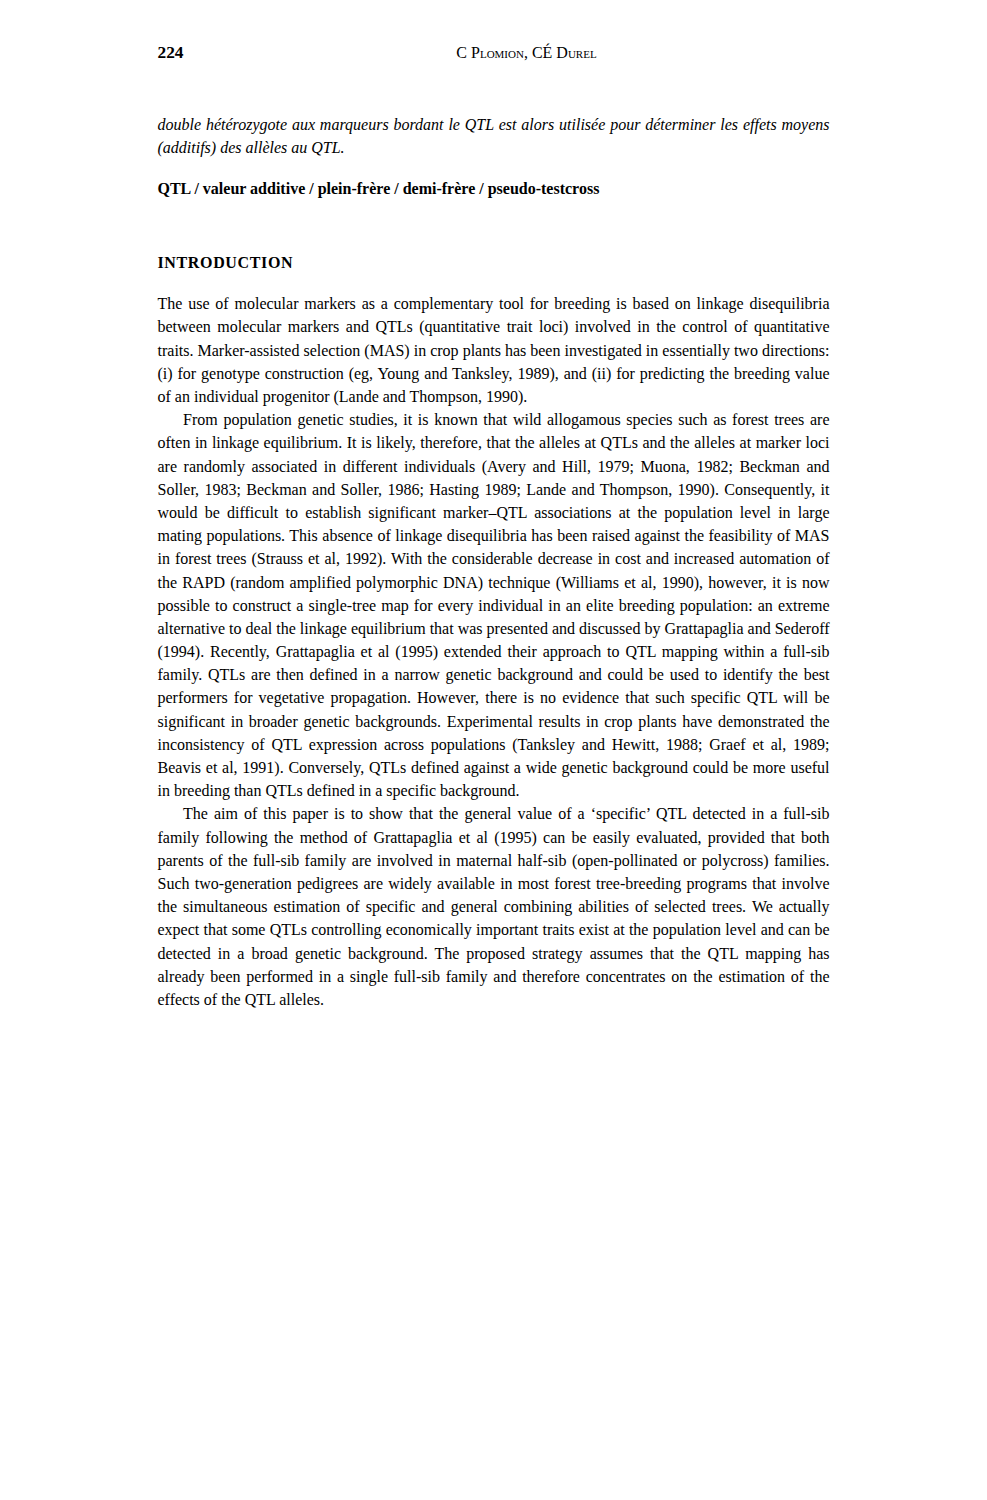224 C Plomion, CÉ Durel
double hétérozygote aux marqueurs bordant le QTL est alors utilisée pour déterminer les effets moyens (additifs) des allèles au QTL.
QTL / valeur additive / plein-frère / demi-frère / pseudo-testcross
INTRODUCTION
The use of molecular markers as a complementary tool for breeding is based on linkage disequilibria between molecular markers and QTLs (quantitative trait loci) involved in the control of quantitative traits. Marker-assisted selection (MAS) in crop plants has been investigated in essentially two directions: (i) for genotype construction (eg, Young and Tanksley, 1989), and (ii) for predicting the breeding value of an individual progenitor (Lande and Thompson, 1990).
From population genetic studies, it is known that wild allogamous species such as forest trees are often in linkage equilibrium. It is likely, therefore, that the alleles at QTLs and the alleles at marker loci are randomly associated in different individuals (Avery and Hill, 1979; Muona, 1982; Beckman and Soller, 1983; Beckman and Soller, 1986; Hasting 1989; Lande and Thompson, 1990). Consequently, it would be difficult to establish significant marker–QTL associations at the population level in large mating populations. This absence of linkage disequilibria has been raised against the feasibility of MAS in forest trees (Strauss et al, 1992). With the considerable decrease in cost and increased automation of the RAPD (random amplified polymorphic DNA) technique (Williams et al, 1990), however, it is now possible to construct a single-tree map for every individual in an elite breeding population: an extreme alternative to deal the linkage equilibrium that was presented and discussed by Grattapaglia and Sederoff (1994). Recently, Grattapaglia et al (1995) extended their approach to QTL mapping within a full-sib family. QTLs are then defined in a narrow genetic background and could be used to identify the best performers for vegetative propagation. However, there is no evidence that such specific QTL will be significant in broader genetic backgrounds. Experimental results in crop plants have demonstrated the inconsistency of QTL expression across populations (Tanksley and Hewitt, 1988; Graef et al, 1989; Beavis et al, 1991). Conversely, QTLs defined against a wide genetic background could be more useful in breeding than QTLs defined in a specific background.
The aim of this paper is to show that the general value of a ‘specific’ QTL detected in a full-sib family following the method of Grattapaglia et al (1995) can be easily evaluated, provided that both parents of the full-sib family are involved in maternal half-sib (open-pollinated or polycross) families. Such two-generation pedigrees are widely available in most forest tree-breeding programs that involve the simultaneous estimation of specific and general combining abilities of selected trees. We actually expect that some QTLs controlling economically important traits exist at the population level and can be detected in a broad genetic background. The proposed strategy assumes that the QTL mapping has already been performed in a single full-sib family and therefore concentrates on the estimation of the effects of the QTL alleles.